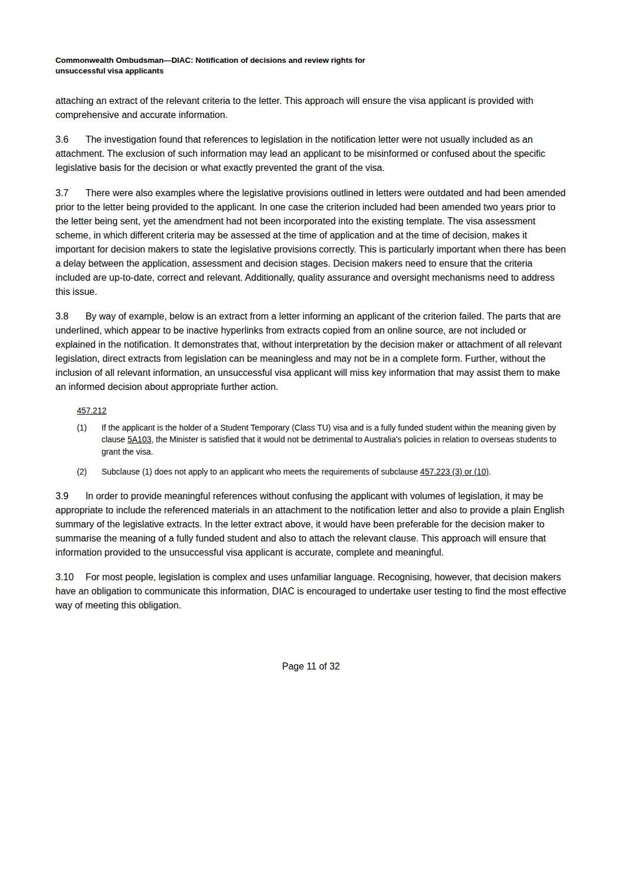Commonwealth Ombudsman—DIAC: Notification of decisions and review rights for
unsuccessful visa applicants
attaching an extract of the relevant criteria to the letter. This approach will ensure the visa applicant is provided with comprehensive and accurate information.
3.6 The investigation found that references to legislation in the notification letter were not usually included as an attachment. The exclusion of such information may lead an applicant to be misinformed or confused about the specific legislative basis for the decision or what exactly prevented the grant of the visa.
3.7 There were also examples where the legislative provisions outlined in letters were outdated and had been amended prior to the letter being provided to the applicant. In one case the criterion included had been amended two years prior to the letter being sent, yet the amendment had not been incorporated into the existing template. The visa assessment scheme, in which different criteria may be assessed at the time of application and at the time of decision, makes it important for decision makers to state the legislative provisions correctly. This is particularly important when there has been a delay between the application, assessment and decision stages. Decision makers need to ensure that the criteria included are up-to-date, correct and relevant. Additionally, quality assurance and oversight mechanisms need to address this issue.
3.8 By way of example, below is an extract from a letter informing an applicant of the criterion failed. The parts that are underlined, which appear to be inactive hyperlinks from extracts copied from an online source, are not included or explained in the notification. It demonstrates that, without interpretation by the decision maker or attachment of all relevant legislation, direct extracts from legislation can be meaningless and may not be in a complete form. Further, without the inclusion of all relevant information, an unsuccessful visa applicant will miss key information that may assist them to make an informed decision about appropriate further action.
457.212
(1) If the applicant is the holder of a Student Temporary (Class TU) visa and is a fully funded student within the meaning given by clause 5A103, the Minister is satisfied that it would not be detrimental to Australia's policies in relation to overseas students to grant the visa.
(2) Subclause (1) does not apply to an applicant who meets the requirements of subclause 457.223 (3) or (10).
3.9 In order to provide meaningful references without confusing the applicant with volumes of legislation, it may be appropriate to include the referenced materials in an attachment to the notification letter and also to provide a plain English summary of the legislative extracts. In the letter extract above, it would have been preferable for the decision maker to summarise the meaning of a fully funded student and also to attach the relevant clause. This approach will ensure that information provided to the unsuccessful visa applicant is accurate, complete and meaningful.
3.10 For most people, legislation is complex and uses unfamiliar language. Recognising, however, that decision makers have an obligation to communicate this information, DIAC is encouraged to undertake user testing to find the most effective way of meeting this obligation.
Page 11 of 32